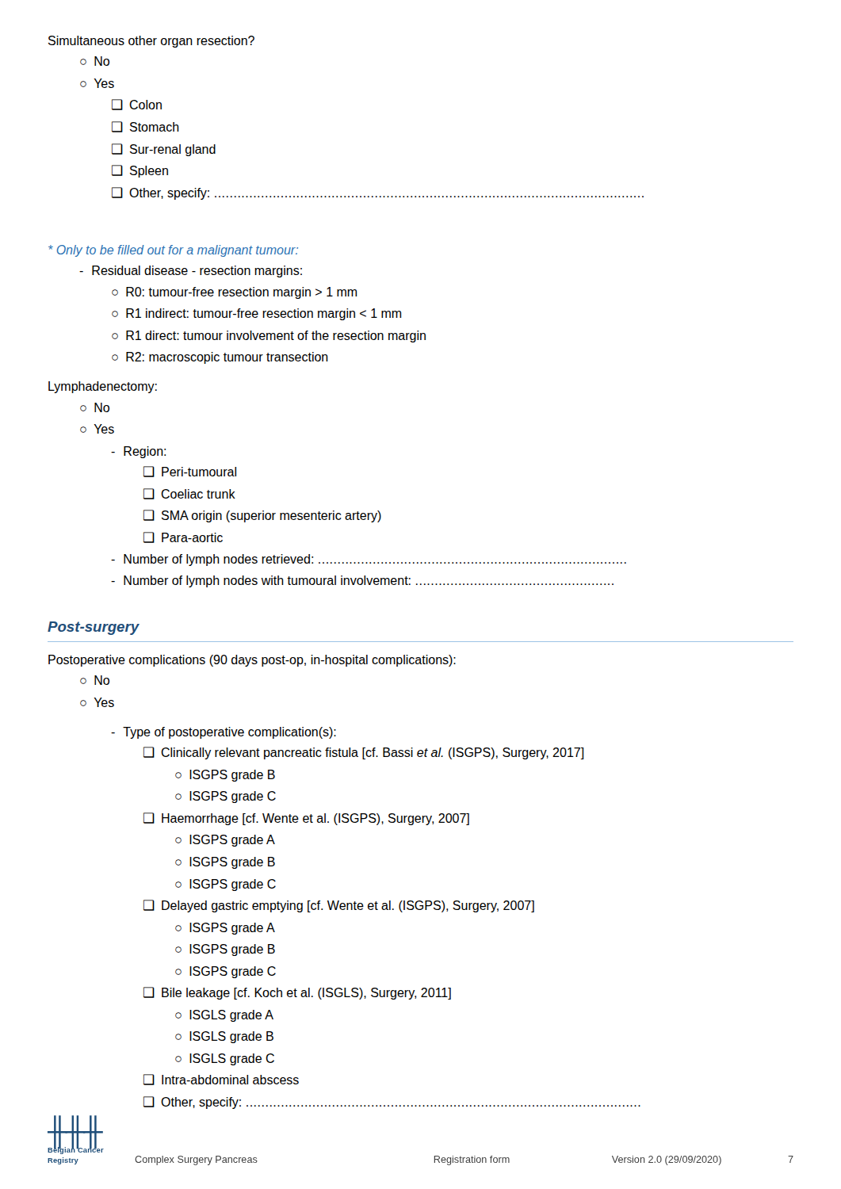Simultaneous other organ resection?
No
Yes
Colon
Stomach
Sur-renal gland
Spleen
Other, specify: ..............................................................................................................
* Only to be filled out for a malignant tumour:
Residual disease - resection margins:
R0: tumour-free resection margin > 1 mm
R1 indirect: tumour-free resection margin < 1 mm
R1 direct: tumour involvement of the resection margin
R2: macroscopic tumour transection
Lymphadenectomy:
No
Yes
Region:
Peri-tumoural
Coeliac trunk
SMA origin (superior mesenteric artery)
Para-aortic
Number of lymph nodes retrieved: ...............................................................................
Number of lymph nodes with tumoural involvement: ...................................................
Post-surgery
Postoperative complications (90 days post-op, in-hospital complications):
No
Yes
Type of postoperative complication(s):
Clinically relevant pancreatic fistula [cf. Bassi et al. (ISGPS), Surgery, 2017]
ISGPS grade B
ISGPS grade C
Haemorrhage [cf. Wente et al. (ISGPS), Surgery, 2007]
ISGPS grade A
ISGPS grade B
ISGPS grade C
Delayed gastric emptying [cf. Wente et al. (ISGPS), Surgery, 2007]
ISGPS grade A
ISGPS grade B
ISGPS grade C
Bile leakage [cf. Koch et al. (ISGLS), Surgery, 2011]
ISGLS grade A
ISGLS grade B
ISGLS grade C
Intra-abdominal abscess
Other, specify: .....................................................................................................
| ╫╫╫ Belgian Cancer Registry | Complex Surgery Pancreas | Registration form | Version 2.0 (29/09/2020) | 7 |